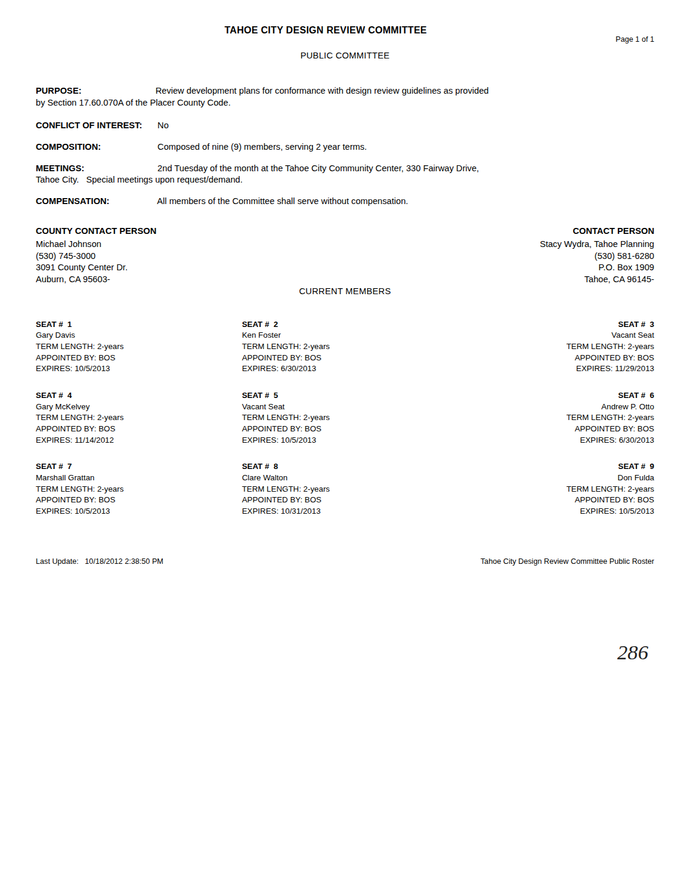Page 1 of 1
TAHOE CITY DESIGN REVIEW COMMITTEE
PUBLIC COMMITTEE
PURPOSE: Review development plans for conformance with design review guidelines as provided
by Section 17.60.070A of the Placer County Code.
CONFLICT OF INTEREST: No
COMPOSITION: Composed of nine (9) members, serving 2 year terms.
MEETINGS: 2nd Tuesday of the month at the Tahoe City Community Center, 330 Fairway Drive,
Tahoe City. Special meetings upon request/demand.
COMPENSATION: All members of the Committee shall serve without compensation.
COUNTY CONTACT PERSON
Michael Johnson
(530) 745-3000
3091 County Center Dr.
Auburn, CA 95603-
CONTACT PERSON
Stacy Wydra, Tahoe Planning
(530) 581-6280
P.O. Box 1909
Tahoe, CA 96145-
CURRENT MEMBERS
| SEAT # 1 Gary Davis TERM LENGTH: 2-years APPOINTED BY: BOS EXPIRES: 10/5/2013 | SEAT # 2 Ken Foster TERM LENGTH: 2-years APPOINTED BY: BOS EXPIRES: 6/30/2013 | SEAT # 3 Vacant Seat TERM LENGTH: 2-years APPOINTED BY: BOS EXPIRES: 11/29/2013 |
| SEAT # 4 Gary McKelvey TERM LENGTH: 2-years APPOINTED BY: BOS EXPIRES: 11/14/2012 | SEAT # 5 Vacant Seat TERM LENGTH: 2-years APPOINTED BY: BOS EXPIRES: 10/5/2013 | SEAT # 6 Andrew P. Otto TERM LENGTH: 2-years APPOINTED BY: BOS EXPIRES: 6/30/2013 |
| SEAT # 7 Marshall Grattan TERM LENGTH: 2-years APPOINTED BY: BOS EXPIRES: 10/5/2013 | SEAT # 8 Clare Walton TERM LENGTH: 2-years APPOINTED BY: BOS EXPIRES: 10/31/2013 | SEAT # 9 Don Fulda TERM LENGTH: 2-years APPOINTED BY: BOS EXPIRES: 10/5/2013 |
Last Update: 10/18/2012 2:38:50 PM
Tahoe City Design Review Committee Public Roster
286